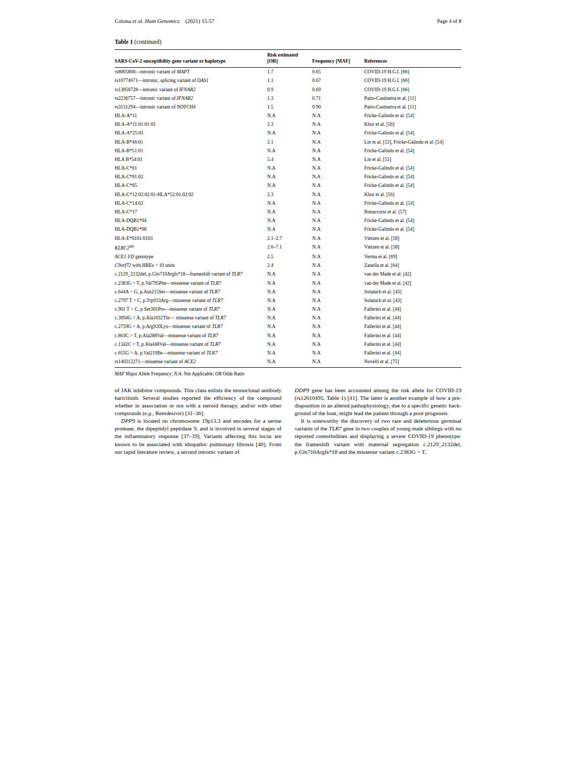Colona et al. Hum Genomics (2021) 15:57
Page 4 of 8
Table 1 (continued)
| SARS-CoV-2 susceptibility gene variant or haplotype | Risk estimated [OR] | Frequency [MAF] | References |
| --- | --- | --- | --- |
| rs8065800—intronic variant of MAPT | 1.7 | 0.65 | COVID-19 H.G.I. [66] |
| rs10774671—intronic, splicing variant of OAS1 | 1.1 | 0.67 | COVID-19 H.G.I. [66] |
| rs13050728—intronic variant of IFNAR2 | 0.9 | 0.69 | COVID-19 H.G.I. [66] |
| rs2236757—intronic variant of IFNAR2 | 1.3 | 0.71 | Pairo-Castineira et al. [11] |
| rs3131294—intronic variant of NOTCH4 | 1.5 | 0.90 | Pairo-Castineira et al. [11] |
| HLA-A*11 | N.A | N.A | Fricke-Galindo et al. [54] |
| HLA-A*11:01:01:01 | 2.3 | N.A | Khor et al. [56] |
| HLA-A*25:01 | N.A | N.A | Fricke-Galindo et al. [54] |
| HLA-B*46:01 | 2.1 | N.A | Lin et al. [53], Fricke-Galindo et al. [54] |
| HLA-B*51:01 | N.A | N.A | Fricke-Galindo et al. [54] |
| HLA B*54:01 | 5.4 | N.A | Lin et al. [55] |
| HLA-C*01 | N.A | N.A | Fricke-Galindo et al. [54] |
| HLA-C*01:02 | N.A | N.A | Fricke-Galindo et al. [54] |
| HLA-C*05 | N.A | N.A | Fricke-Galindo et al. [54] |
| HLA-C*12:02:02:01-HLA*52:01:02:02 | 2.3 | N.A | Khor et al. [56] |
| HLA-C*14:02 | N.A | N.A | Fricke-Galindo et al. [54] |
| HLA-C*17 | N.A | N.A | Bonaccorsi et al. [57] |
| HLA-DQB1*04 | N.A | N.A | Fricke-Galindo et al. [54] |
| HLA-DQB1*08 | N.A | N.A | Fricke-Galindo et al. [54] |
| HLA-E*0101/0103 | 2.1–2.7 | N.A | Vietzen et al. [58] |
| KLRC2 del | 2.6–7.1 | N.A | Vietzen et al. [58] |
| ACE1 I/D genotype | 2.5 | N.A | Verma et al. [69] |
| C9orf72 with HREs > 10 units | 2.4 | N.A | Zanella et al. [64] |
| c.2129_2132del, p.Gln710Argfs*18—frameshift variant of TLR7 | N.A | N.A | van der Made et al. [42] |
| c.2383G > T, p.Val795Phe—missense variant of TLR7 | N.A | N.A | van der Made et al. [42] |
| c.644A > G, p.Asn215Ser—missense variant of TLR7 | N.A | N.A | Solanich et al. [43] |
| c.2797 T > C, p.Trp933Arg—missense variant of TLR7 | N.A | N.A | Solanich et al. [43] |
| c.901 T > C, p.Ser301Pro—missense variant of TLR7 | N.A | N.A | Fallerini et al. [44] |
| c.3094G > A, p.Ala1032Thr— missense variant of TLR7 | N.A | N.A | Fallerini et al. [44] |
| c.2759G > A, p.Arg920Lys—missense variant of TLR7 | N.A | N.A | Fallerini et al. [44] |
| c.863C > T, p.Ala288Val—missense variant of TLR7 | N.A | N.A | Fallerini et al. [44] |
| c.1342C > T, p.Ala448Val—missense variant of TLR7 | N.A | N.A | Fallerini et al. [44] |
| c.655G > A, p.Val219Ile—missense variant of TLR7 | N.A | N.A | Fallerini et al. [44] |
| rs140312271—missense variant of ACE2 | N.A | N.A | Novelli et al. [75] |
MAF Major Allele Frequency; N.A. Not Applicable; OR Odds Ratio
of JAK inhibitor compounds. This class enlists the monoclonal antibody baricitinib. Several studies reported the efficiency of the compound whether in association or not with a steroid therapy, and/or with other compounds (e.g., Remdesivir) [31–36].
DPP9 is located on chromosome 19p13.3 and encodes for a serine protease, the dipeptidyl peptidase 9, and is involved in several stages of the inflammatory response [37–39]. Variants affecting this locus are known to be associated with idiopathic pulmonary fibrosis [40]. From our rapid literature review, a second intronic variant of
DDP9 gene has been accounted among the risk allele for COVID-19 (rs12610495, Table 1) [41]. The latter is another example of how a predisposition to an altered pathophysiology, due to a specific genetic background of the host, might lead the patient through a poor prognosis.
It is noteworthy the discovery of two rare and deleterious germinal variants of the TLR7 gene in two couples of young male siblings with no reported comorbidities and displaying a severe COVID-19 phenotype: the frameshift variant with maternal segregation c.2129_2132del, p.Gln710Argfs*18 and the missense variant c.2383G > T,